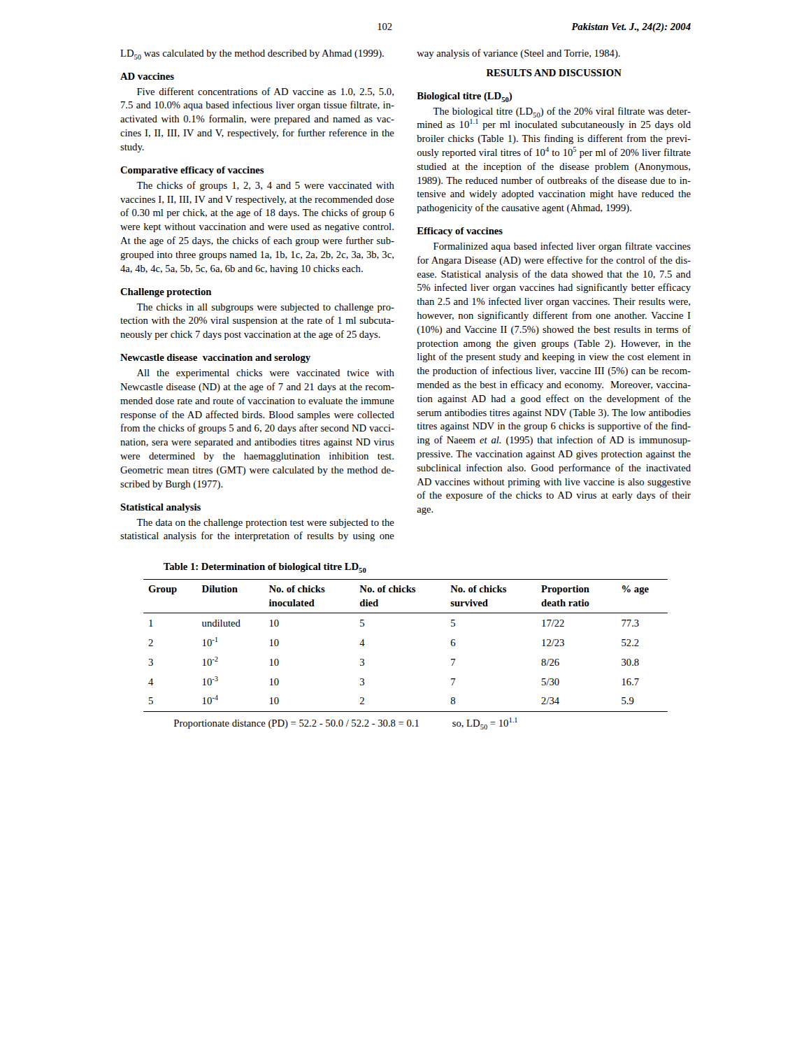102 Pakistan Vet. J., 24(2): 2004
LD50 was calculated by the method described by Ahmad (1999).
AD vaccines
Five different concentrations of AD vaccine as 1.0, 2.5, 5.0, 7.5 and 10.0% aqua based infectious liver organ tissue filtrate, inactivated with 0.1% formalin, were prepared and named as vaccines I, II, III, IV and V, respectively, for further reference in the study.
Comparative efficacy of vaccines
The chicks of groups 1, 2, 3, 4 and 5 were vaccinated with vaccines I, II, III, IV and V respectively, at the recommended dose of 0.30 ml per chick, at the age of 18 days. The chicks of group 6 were kept without vaccination and were used as negative control. At the age of 25 days, the chicks of each group were further sub-grouped into three groups named 1a, 1b, 1c, 2a, 2b, 2c, 3a, 3b, 3c, 4a, 4b, 4c, 5a, 5b, 5c, 6a, 6b and 6c, having 10 chicks each.
Challenge protection
The chicks in all subgroups were subjected to challenge protection with the 20% viral suspension at the rate of 1 ml subcutaneously per chick 7 days post vaccination at the age of 25 days.
Newcastle disease vaccination and serology
All the experimental chicks were vaccinated twice with Newcastle disease (ND) at the age of 7 and 21 days at the recommended dose rate and route of vaccination to evaluate the immune response of the AD affected birds. Blood samples were collected from the chicks of groups 5 and 6, 20 days after second ND vaccination, sera were separated and antibodies titres against ND virus were determined by the haemagglutination inhibition test. Geometric mean titres (GMT) were calculated by the method described by Burgh (1977).
Statistical analysis
The data on the challenge protection test were subjected to the statistical analysis for the interpretation of results by using one way analysis of variance (Steel and Torrie, 1984).
RESULTS AND DISCUSSION
Biological titre (LD50)
The biological titre (LD50) of the 20% viral filtrate was determined as 101.1 per ml inoculated subcutaneously in 25 days old broiler chicks (Table 1). This finding is different from the previously reported viral titres of 104 to 105 per ml of 20% liver filtrate studied at the inception of the disease problem (Anonymous, 1989). The reduced number of outbreaks of the disease due to intensive and widely adopted vaccination might have reduced the pathogenicity of the causative agent (Ahmad, 1999).
Efficacy of vaccines
Formalinized aqua based infected liver organ filtrate vaccines for Angara Disease (AD) were effective for the control of the disease. Statistical analysis of the data showed that the 10, 7.5 and 5% infected liver organ vaccines had significantly better efficacy than 2.5 and 1% infected liver organ vaccines. Their results were, however, non significantly different from one another. Vaccine I (10%) and Vaccine II (7.5%) showed the best results in terms of protection among the given groups (Table 2). However, in the light of the present study and keeping in view the cost element in the production of infectious liver, vaccine III (5%) can be recommended as the best in efficacy and economy. Moreover, vaccination against AD had a good effect on the development of the serum antibodies titres against NDV (Table 3). The low antibodies titres against NDV in the group 6 chicks is supportive of the finding of Naeem et al. (1995) that infection of AD is immunosuppressive. The vaccination against AD gives protection against the subclinical infection also. Good performance of the inactivated AD vaccines without priming with live vaccine is also suggestive of the exposure of the chicks to AD virus at early days of their age.
Table 1: Determination of biological titre LD50
| Group | Dilution | No. of chicks inoculated | No. of chicks died | No. of chicks survived | Proportion death ratio | % age |
| --- | --- | --- | --- | --- | --- | --- |
| 1 | undiluted | 10 | 5 | 5 | 17/22 | 77.3 |
| 2 | 10 -1 | 10 | 4 | 6 | 12/23 | 52.2 |
| 3 | 10 -2 | 10 | 3 | 7 | 8/26 | 30.8 |
| 4 | 10 -3 | 10 | 3 | 7 | 5/30 | 16.7 |
| 5 | 10 -4 | 10 | 2 | 8 | 2/34 | 5.9 |
Proportionate distance (PD) = 52.2 - 50.0 / 52.2 - 30.8 = 0.1 so, LD50 = 101.1